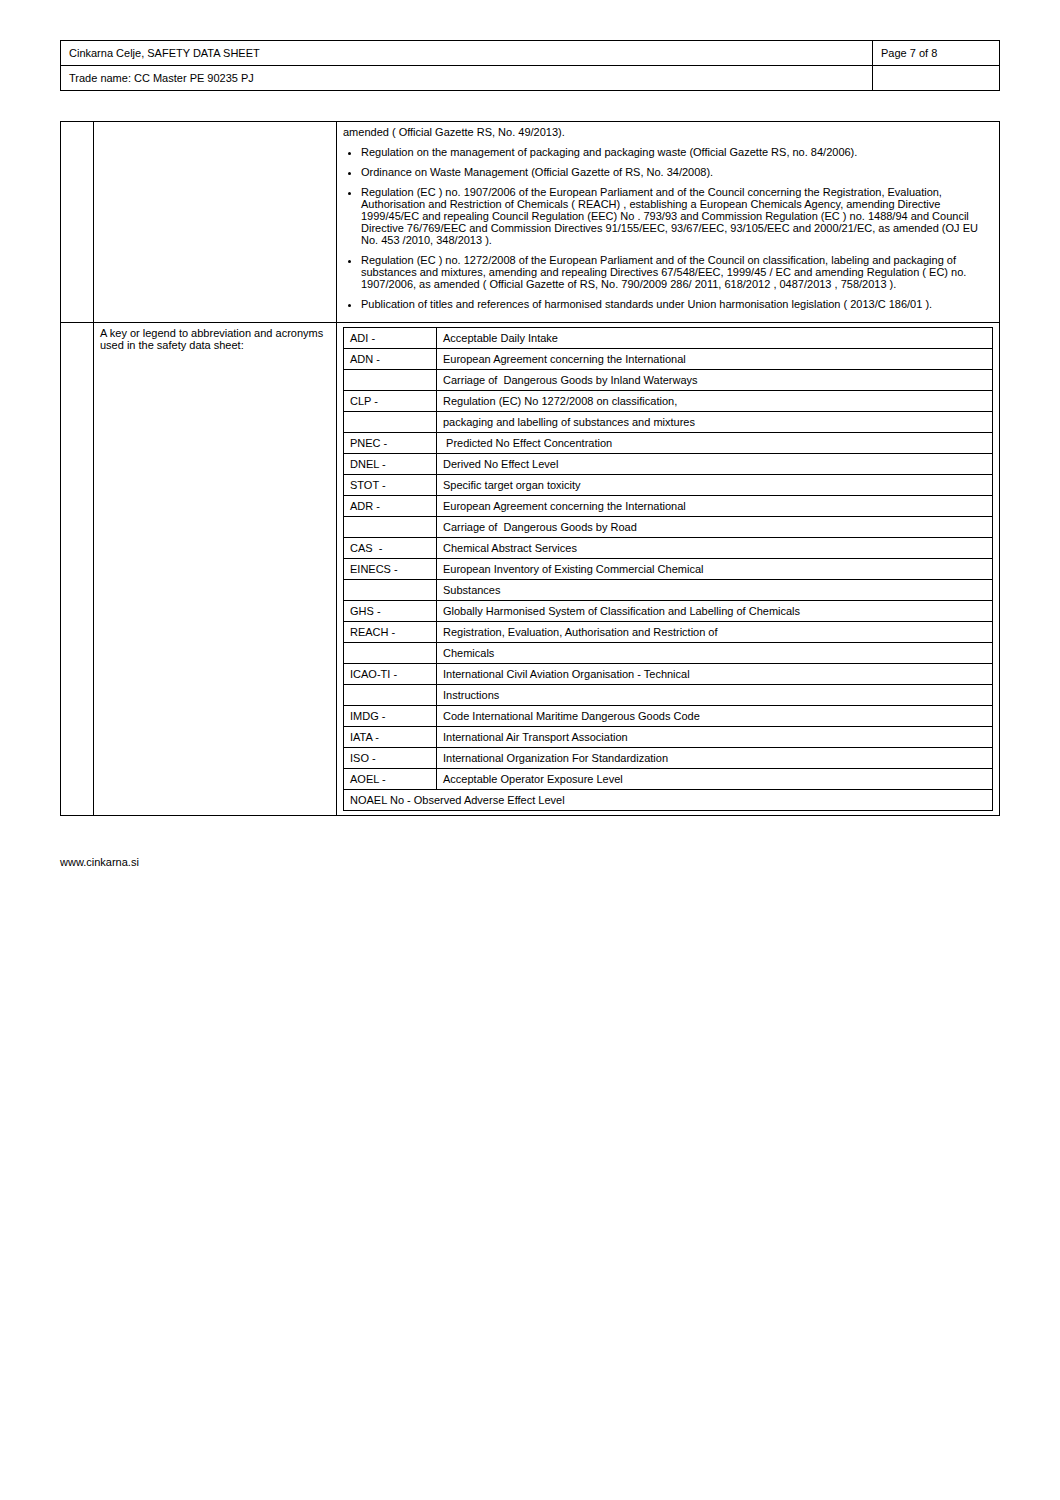| Cinkarna Celje, SAFETY DATA SHEET | Page 7 of 8 |
| Trade name: CC Master PE 90235 PJ | |
| | | amended ( Official Gazette RS, No. 49/2013). Regulation on the management of packaging and packaging waste (Official Gazette RS, no. 84/2006). Ordinance on Waste Management (Official Gazette of RS, No. 34/2008). Regulation (EC ) no. 1907/2006 of the European Parliament and of the Council concerning the Registration, Evaluation, Authorisation and Restriction of Chemicals ( REACH) , establishing a European Chemicals Agency, amending Directive 1999/45/EC and repealing Council Regulation (EEC) No . 793/93 and Commission Regulation (EC ) no. 1488/94 and Council Directive 76/769/EEC and Commission Directives 91/155/EEC, 93/67/EEC, 93/105/EEC and 2000/21/EC, as amended (OJ EU No. 453 /2010, 348/2013 ). Regulation (EC ) no. 1272/2008 of the European Parliament and of the Council on classification, labeling and packaging of substances and mixtures, amending and repealing Directives 67/548/EEC, 1999/45 / EC and amending Regulation ( EC) no. 1907/2006, as amended ( Official Gazette of RS, No. 790/2009 286/ 2011, 618/2012 , 0487/2013 , 758/2013 ). Publication of titles and references of harmonised standards under Union harmonisation legislation ( 2013/C 186/01 ). |
| | A key or legend to abbreviation and acronyms used in the safety data sheet: | / ADI - / Acceptable Daily Intake / / ADN - / European Agreement concerning the International / / / Carriage of Dangerous Goods by Inland Waterways / / CLP - / Regulation (EC) No 1272/2008 on classification, / / / packaging and labelling of substances and mixtures / / PNEC - / Predicted No Effect Concentration / / DNEL - / Derived No Effect Level / / STOT - / Specific target organ toxicity / / ADR - / European Agreement concerning the International / / / Carriage of Dangerous Goods by Road / / CAS - / Chemical Abstract Services / / EINECS - / European Inventory of Existing Commercial Chemical / / / Substances / / GHS - / Globally Harmonised System of Classification and Labelling of Chemicals / / REACH - / Registration, Evaluation, Authorisation and Restriction of / / / Chemicals / / ICAO-TI - / International Civil Aviation Organisation - Technical / / / Instructions / / IMDG - / Code International Maritime Dangerous Goods Code / / IATA - / International Air Transport Association / / ISO - / International Organization For Standardization / / AOEL - / Acceptable Operator Exposure Level / / NOAEL No - Observed Adverse Effect Level / |
www.cinkarna.si